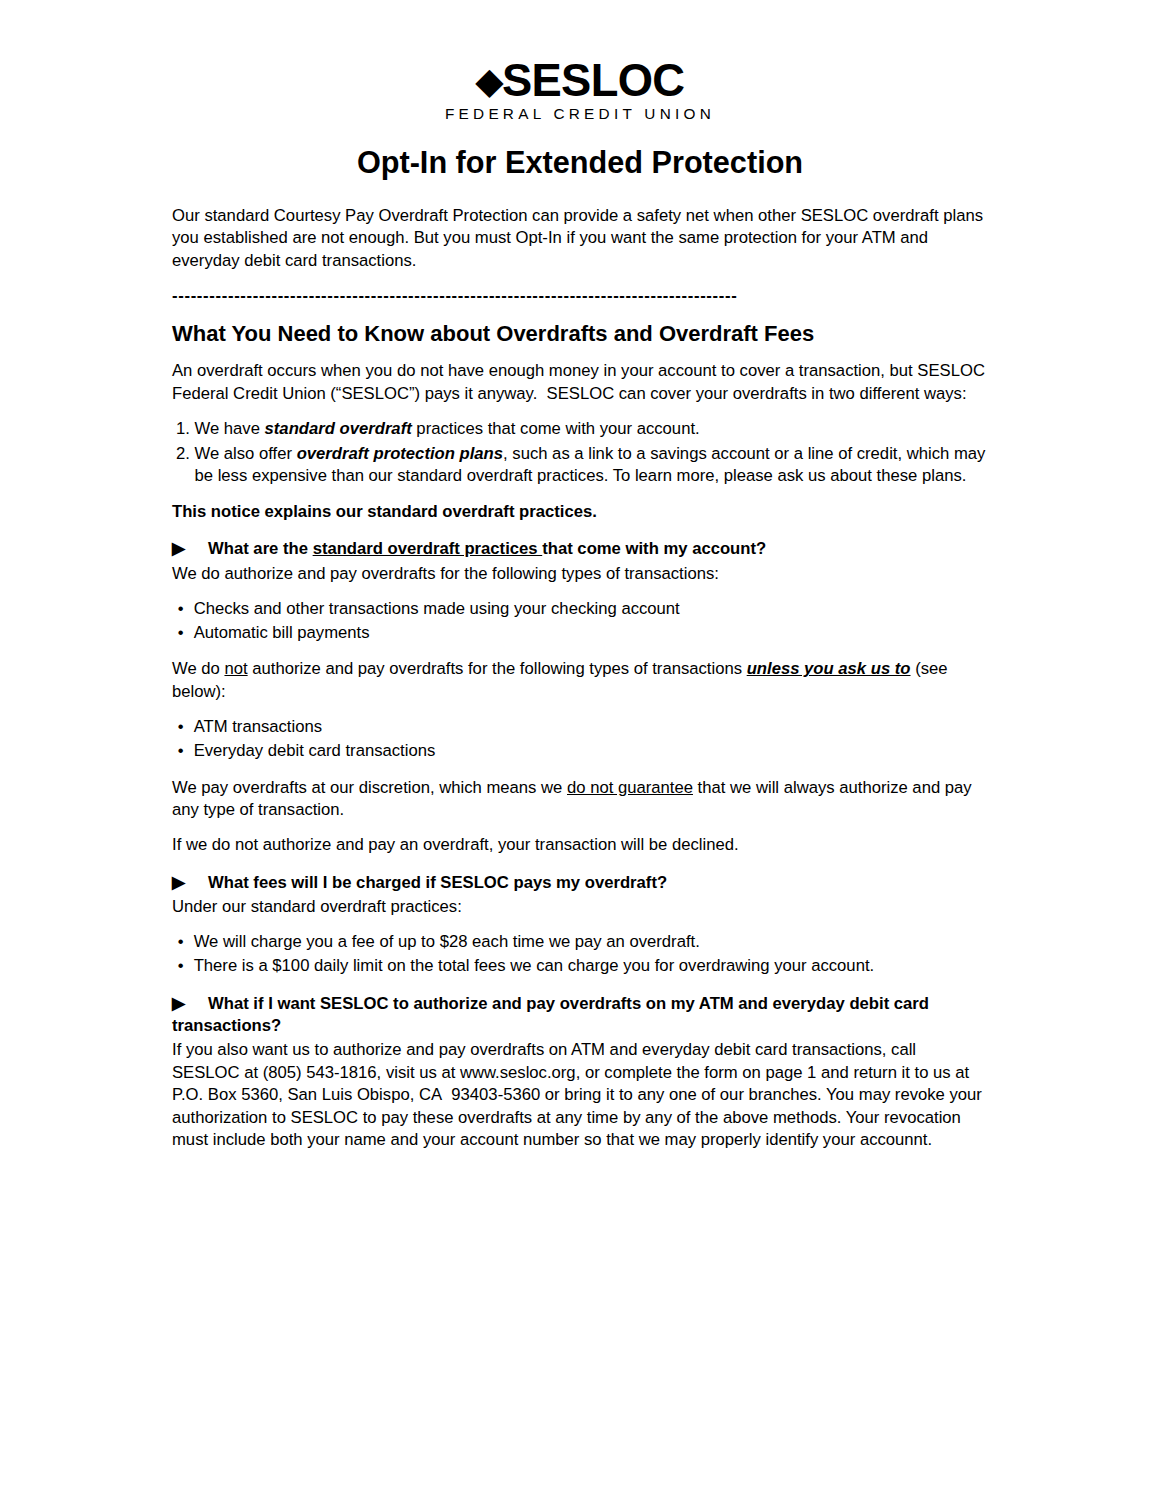◆SESLOC
FEDERAL CREDIT UNION
Opt-In for Extended Protection
Our standard Courtesy Pay Overdraft Protection can provide a safety net when other SESLOC overdraft plans you established are not enough. But you must Opt-In if you want the same protection for your ATM and everyday debit card transactions.
-------------------------------------------------------------------------------------------
What You Need to Know about Overdrafts and Overdraft Fees
An overdraft occurs when you do not have enough money in your account to cover a transaction, but SESLOC Federal Credit Union (“SESLOC”) pays it anyway. SESLOC can cover your overdrafts in two different ways:
We have standard overdraft practices that come with your account.
We also offer overdraft protection plans, such as a link to a savings account or a line of credit, which may be less expensive than our standard overdraft practices. To learn more, please ask us about these plans.
This notice explains our standard overdraft practices.
▶ What are the standard overdraft practices that come with my account?
We do authorize and pay overdrafts for the following types of transactions:
Checks and other transactions made using your checking account
Automatic bill payments
We do not authorize and pay overdrafts for the following types of transactions unless you ask us to (see below):
ATM transactions
Everyday debit card transactions
We pay overdrafts at our discretion, which means we do not guarantee that we will always authorize and pay any type of transaction.
If we do not authorize and pay an overdraft, your transaction will be declined.
▶ What fees will I be charged if SESLOC pays my overdraft?
Under our standard overdraft practices:
We will charge you a fee of up to $28 each time we pay an overdraft.
There is a $100 daily limit on the total fees we can charge you for overdrawing your account.
▶ What if I want SESLOC to authorize and pay overdrafts on my ATM and everyday debit card transactions?
If you also want us to authorize and pay overdrafts on ATM and everyday debit card transactions, call SESLOC at (805) 543-1816, visit us at www.sesloc.org, or complete the form on page 1 and return it to us at P.O. Box 5360, San Luis Obispo, CA 93403-5360 or bring it to any one of our branches. You may revoke your authorization to SESLOC to pay these overdrafts at any time by any of the above methods. Your revocation must include both your name and your account number so that we may properly identify your accounnt.